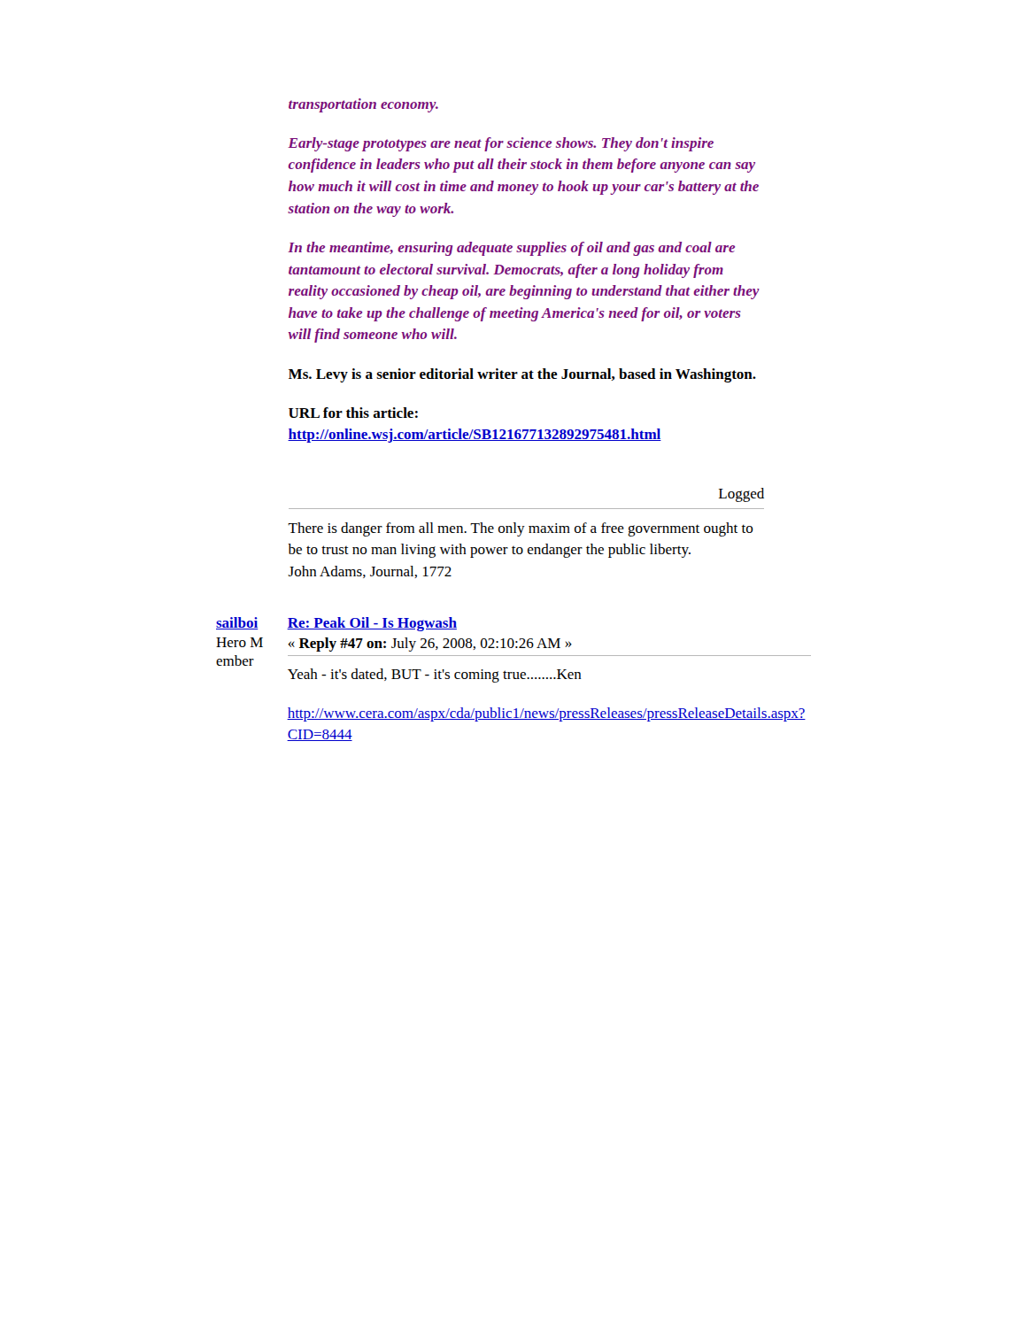transportation economy.
Early-stage prototypes are neat for science shows. They don't inspire confidence in leaders who put all their stock in them before anyone can say how much it will cost in time and money to hook up your car's battery at the station on the way to work.
In the meantime, ensuring adequate supplies of oil and gas and coal are tantamount to electoral survival. Democrats, after a long holiday from reality occasioned by cheap oil, are beginning to understand that either they have to take up the challenge of meeting America's need for oil, or voters will find someone who will.
Ms. Levy is a senior editorial writer at the Journal, based in Washington.
URL for this article:
http://online.wsj.com/article/SB121677132892975481.html
Logged
There is danger from all men. The only maxim of a free government ought to be to trust no man living with power to endanger the public liberty.
John Adams, Journal, 1772
sailboi Hero Member
Re: Peak Oil - Is Hogwash
« Reply #47 on: July 26, 2008, 02:10:26 AM »
Yeah - it's dated, BUT - it's coming true........Ken
http://www.cera.com/aspx/cda/public1/news/pressReleases/pressReleaseDetails.aspx?CID=8444